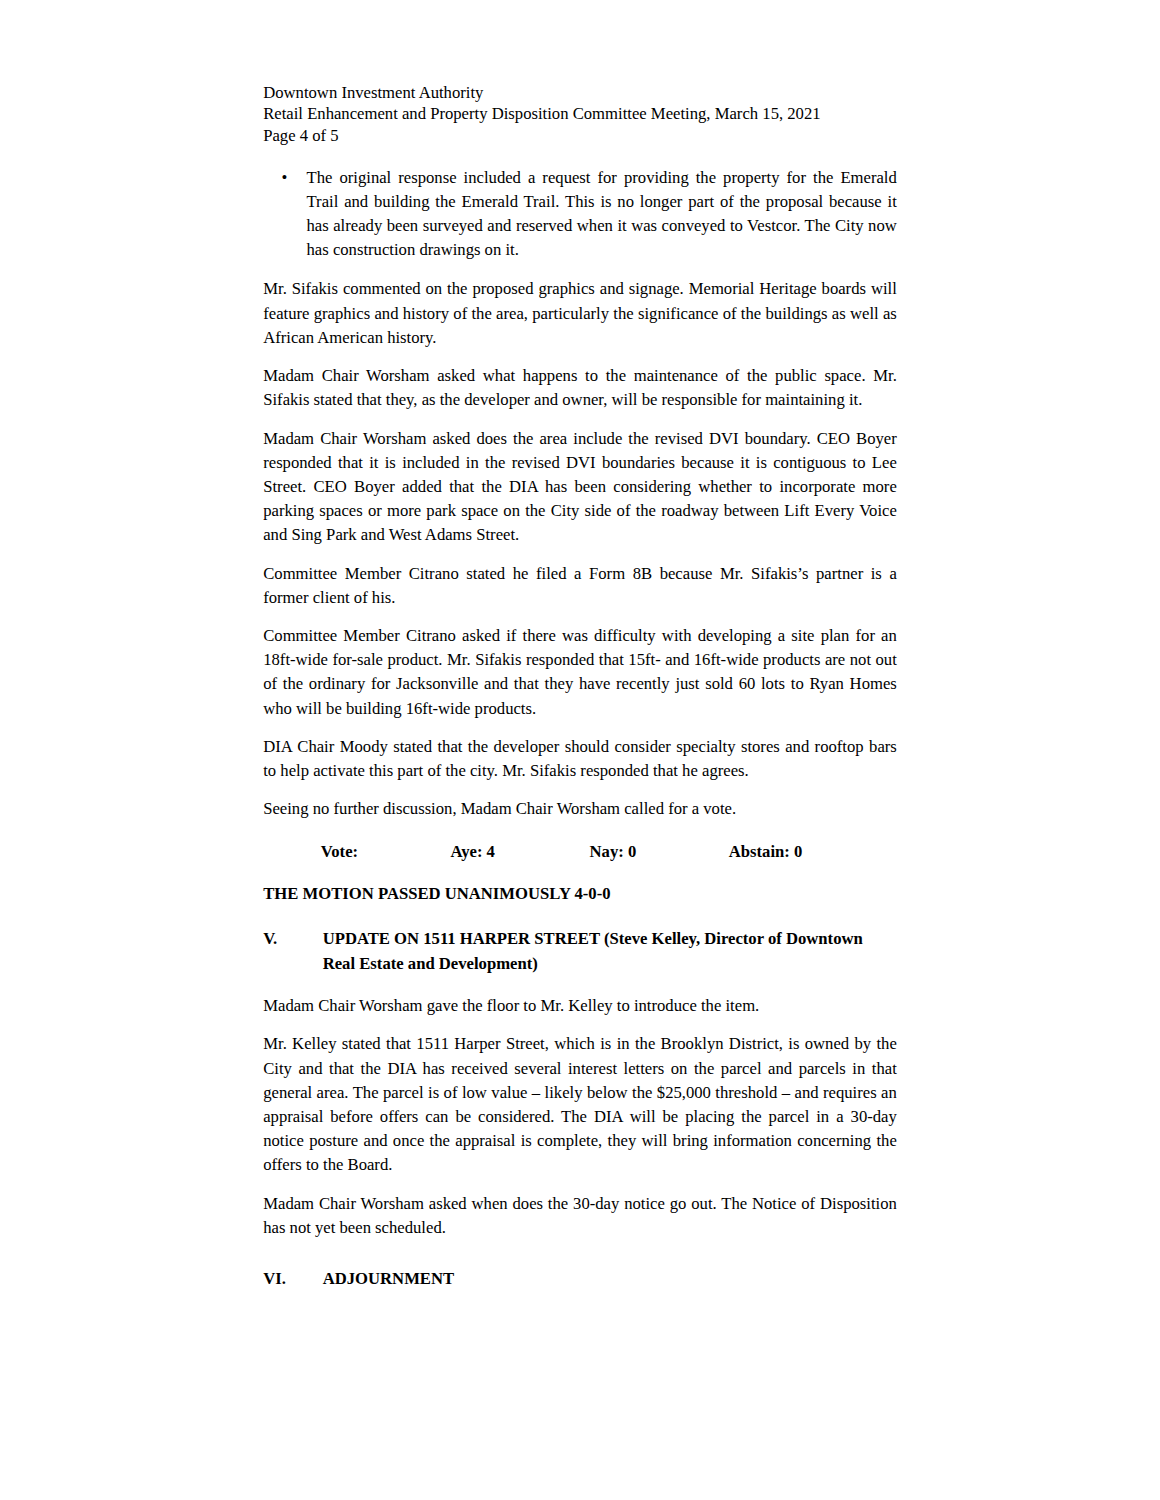Downtown Investment Authority
Retail Enhancement and Property Disposition Committee Meeting, March 15, 2021
Page 4 of 5
The original response included a request for providing the property for the Emerald Trail and building the Emerald Trail. This is no longer part of the proposal because it has already been surveyed and reserved when it was conveyed to Vestcor. The City now has construction drawings on it.
Mr. Sifakis commented on the proposed graphics and signage. Memorial Heritage boards will feature graphics and history of the area, particularly the significance of the buildings as well as African American history.
Madam Chair Worsham asked what happens to the maintenance of the public space. Mr. Sifakis stated that they, as the developer and owner, will be responsible for maintaining it.
Madam Chair Worsham asked does the area include the revised DVI boundary. CEO Boyer responded that it is included in the revised DVI boundaries because it is contiguous to Lee Street. CEO Boyer added that the DIA has been considering whether to incorporate more parking spaces or more park space on the City side of the roadway between Lift Every Voice and Sing Park and West Adams Street.
Committee Member Citrano stated he filed a Form 8B because Mr. Sifakis’s partner is a former client of his.
Committee Member Citrano asked if there was difficulty with developing a site plan for an 18ft-wide for-sale product. Mr. Sifakis responded that 15ft- and 16ft-wide products are not out of the ordinary for Jacksonville and that they have recently just sold 60 lots to Ryan Homes who will be building 16ft-wide products.
DIA Chair Moody stated that the developer should consider specialty stores and rooftop bars to help activate this part of the city. Mr. Sifakis responded that he agrees.
Seeing no further discussion, Madam Chair Worsham called for a vote.
Vote: Aye: 4 Nay: 0 Abstain: 0
THE MOTION PASSED UNANIMOUSLY 4-0-0
V. UPDATE ON 1511 HARPER STREET (Steve Kelley, Director of Downtown Real Estate and Development)
Madam Chair Worsham gave the floor to Mr. Kelley to introduce the item.
Mr. Kelley stated that 1511 Harper Street, which is in the Brooklyn District, is owned by the City and that the DIA has received several interest letters on the parcel and parcels in that general area. The parcel is of low value – likely below the $25,000 threshold – and requires an appraisal before offers can be considered. The DIA will be placing the parcel in a 30-day notice posture and once the appraisal is complete, they will bring information concerning the offers to the Board.
Madam Chair Worsham asked when does the 30-day notice go out. The Notice of Disposition has not yet been scheduled.
VI. ADJOURNMENT